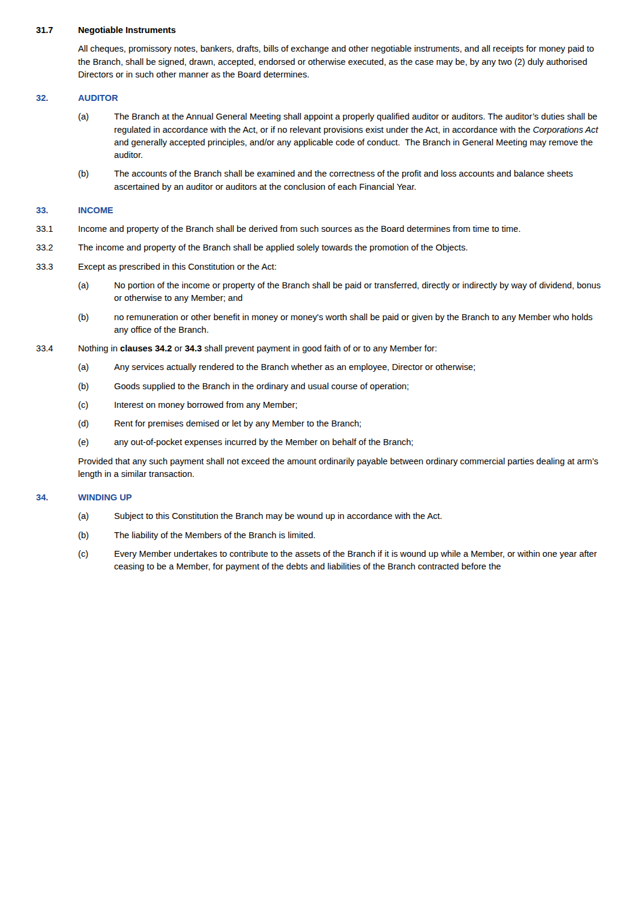31.7 Negotiable Instruments
All cheques, promissory notes, bankers, drafts, bills of exchange and other negotiable instruments, and all receipts for money paid to the Branch, shall be signed, drawn, accepted, endorsed or otherwise executed, as the case may be, by any two (2) duly authorised Directors or in such other manner as the Board determines.
32. Auditor
(a) The Branch at the Annual General Meeting shall appoint a properly qualified auditor or auditors. The auditor’s duties shall be regulated in accordance with the Act, or if no relevant provisions exist under the Act, in accordance with the Corporations Act and generally accepted principles, and/or any applicable code of conduct. The Branch in General Meeting may remove the auditor.
(b) The accounts of the Branch shall be examined and the correctness of the profit and loss accounts and balance sheets ascertained by an auditor or auditors at the conclusion of each Financial Year.
33. Income
33.1 Income and property of the Branch shall be derived from such sources as the Board determines from time to time.
33.2 The income and property of the Branch shall be applied solely towards the promotion of the Objects.
33.3 Except as prescribed in this Constitution or the Act:
(a) No portion of the income or property of the Branch shall be paid or transferred, directly or indirectly by way of dividend, bonus or otherwise to any Member; and
(b) no remuneration or other benefit in money or money's worth shall be paid or given by the Branch to any Member who holds any office of the Branch.
33.4 Nothing in clauses 34.2 or 34.3 shall prevent payment in good faith of or to any Member for:
(a) Any services actually rendered to the Branch whether as an employee, Director or otherwise;
(b) Goods supplied to the Branch in the ordinary and usual course of operation;
(c) Interest on money borrowed from any Member;
(d) Rent for premises demised or let by any Member to the Branch;
(e) any out-of-pocket expenses incurred by the Member on behalf of the Branch;
Provided that any such payment shall not exceed the amount ordinarily payable between ordinary commercial parties dealing at arm’s length in a similar transaction.
34. Winding Up
(a) Subject to this Constitution the Branch may be wound up in accordance with the Act.
(b) The liability of the Members of the Branch is limited.
(c) Every Member undertakes to contribute to the assets of the Branch if it is wound up while a Member, or within one year after ceasing to be a Member, for payment of the debts and liabilities of the Branch contracted before the